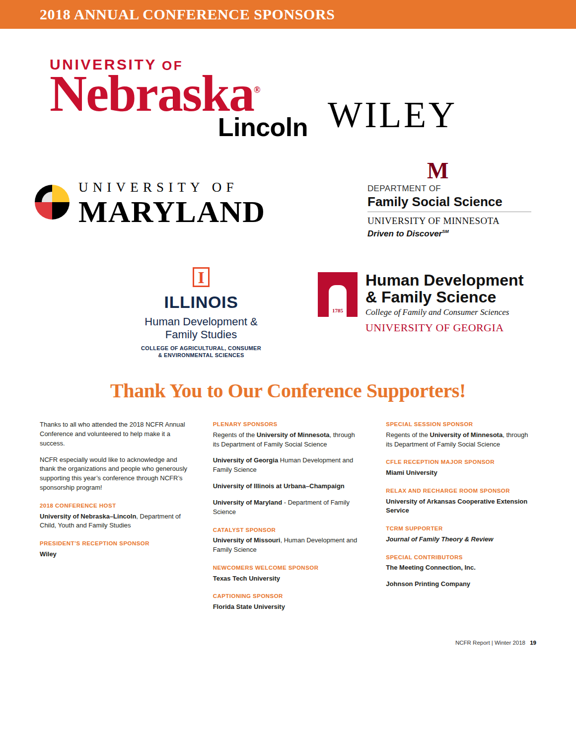2018 Annual Conference Sponsors
UNIVERSITY OF
Nebraska®
Lincoln
WILEY
UNIVERSITY OF
MARYLAND
M
DEPARTMENT OF
Family Social Science
UNIVERSITY OF MINNESOTA
Driven to DiscoverSM
I
ILLINOIS
Human Development &
Family Studies
COLLEGE OF AGRICULTURAL, CONSUMER
& ENVIRONMENTAL SCIENCES
Human Development
& Family Science
College of Family and Consumer Sciences
UNIVERSITY OF GEORGIA
Thank You to Our Conference Supporters!
Thanks to all who attended the 2018 NCFR Annual Conference and volunteered to help make it a success.
NCFR especially would like to acknowledge and thank the organizations and people who generously supporting this year’s conference through NCFR’s sponsorship program!
2018 Conference Host
University of Nebraska–Lincoln, Department of Child, Youth and Family Studies
President’s Reception Sponsor
Wiley
Plenary Sponsors
Regents of the University of Minnesota, through its Department of Family Social Science
University of Georgia Human Development and Family Science
University of Illinois at Urbana–Champaign
University of Maryland - Department of Family Science
Catalyst Sponsor
University of Missouri, Human Development and Family Science
Newcomers Welcome Sponsor
Texas Tech University
Captioning Sponsor
Florida State University
Special Session Sponsor
Regents of the University of Minnesota, through its Department of Family Social Science
CFLE Reception Major Sponsor
Miami University
Relax and Recharge Room Sponsor
University of Arkansas Cooperative Extension Service
TCRM Supporter
Journal of Family Theory & Review
Special Contributors
The Meeting Connection, Inc.
Johnson Printing Company
NCFR Report | Winter 2018 19